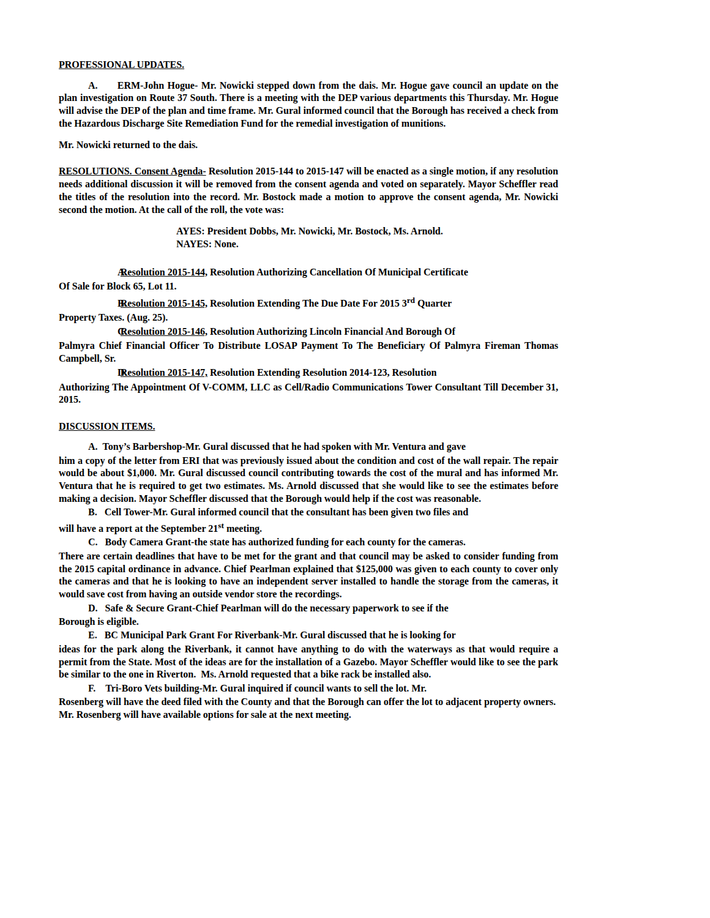PROFESSIONAL UPDATES.
A. ERM-John Hogue- Mr. Nowicki stepped down from the dais. Mr. Hogue gave council an update on the plan investigation on Route 37 South. There is a meeting with the DEP various departments this Thursday. Mr. Hogue will advise the DEP of the plan and time frame. Mr. Gural informed council that the Borough has received a check from the Hazardous Discharge Site Remediation Fund for the remedial investigation of munitions.
Mr. Nowicki returned to the dais.
RESOLUTIONS. Consent Agenda- Resolution 2015-144 to 2015-147 will be enacted as a single motion, if any resolution needs additional discussion it will be removed from the consent agenda and voted on separately. Mayor Scheffler read the titles of the resolution into the record. Mr. Bostock made a motion to approve the consent agenda, Mr. Nowicki second the motion. At the call of the roll, the vote was:
AYES: President Dobbs, Mr. Nowicki, Mr. Bostock, Ms. Arnold.
NAYES: None.
A. Resolution 2015-144, Resolution Authorizing Cancellation Of Municipal Certificate
Of Sale for Block 65, Lot 11.
B. Resolution 2015-145, Resolution Extending The Due Date For 2015 3rd Quarter
Property Taxes. (Aug. 25).
C. Resolution 2015-146, Resolution Authorizing Lincoln Financial And Borough Of
Palmyra Chief Financial Officer To Distribute LOSAP Payment To The Beneficiary Of Palmyra Fireman Thomas Campbell, Sr.
D. Resolution 2015-147, Resolution Extending Resolution 2014-123, Resolution
Authorizing The Appointment Of V-COMM, LLC as Cell/Radio Communications Tower Consultant Till December 31, 2015.
DISCUSSION ITEMS.
A. Tony’s Barbershop-Mr. Gural discussed that he had spoken with Mr. Ventura and gave
him a copy of the letter from ERI that was previously issued about the condition and cost of the wall repair. The repair would be about $1,000. Mr. Gural discussed council contributing towards the cost of the mural and has informed Mr. Ventura that he is required to get two estimates. Ms. Arnold discussed that she would like to see the estimates before making a decision. Mayor Scheffler discussed that the Borough would help if the cost was reasonable.
B. Cell Tower-Mr. Gural informed council that the consultant has been given two files and
will have a report at the September 21st meeting.
C. Body Camera Grant-the state has authorized funding for each county for the cameras.
There are certain deadlines that have to be met for the grant and that council may be asked to consider funding from the 2015 capital ordinance in advance. Chief Pearlman explained that $125,000 was given to each county to cover only the cameras and that he is looking to have an independent server installed to handle the storage from the cameras, it would save cost from having an outside vendor store the recordings.
D. Safe & Secure Grant-Chief Pearlman will do the necessary paperwork to see if the
Borough is eligible.
E. BC Municipal Park Grant For Riverbank-Mr. Gural discussed that he is looking for
ideas for the park along the Riverbank, it cannot have anything to do with the waterways as that would require a permit from the State. Most of the ideas are for the installation of a Gazebo. Mayor Scheffler would like to see the park be similar to the one in Riverton. Ms. Arnold requested that a bike rack be installed also.
F. Tri-Boro Vets building-Mr. Gural inquired if council wants to sell the lot. Mr.
Rosenberg will have the deed filed with the County and that the Borough can offer the lot to adjacent property owners. Mr. Rosenberg will have available options for sale at the next meeting.